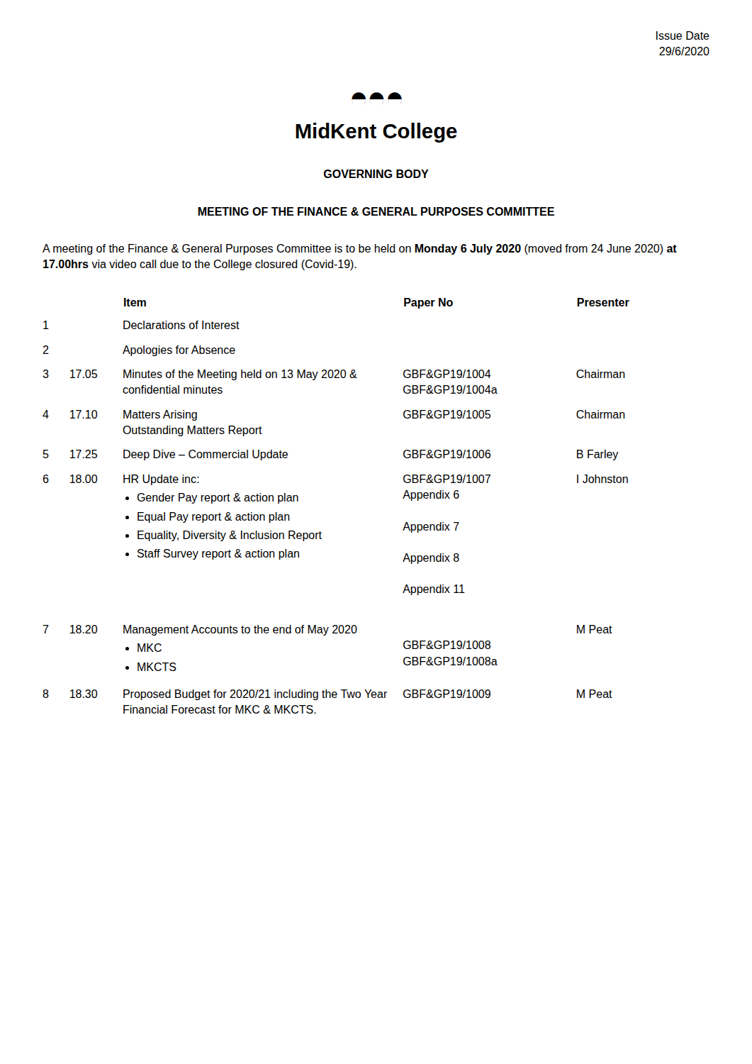Issue Date
29/6/2020
◓◓◓
MidKent College
GOVERNING BODY
MEETING OF THE FINANCE & GENERAL PURPOSES COMMITTEE
A meeting of the Finance & General Purposes Committee is to be held on Monday 6 July 2020 (moved from 24 June 2020) at 17.00hrs via video call due to the College closured (Covid-19).
| | | Item | Paper No | Presenter |
| --- | --- | --- | --- | --- |
| 1 | | Declarations of Interest | | |
| 2 | | Apologies for Absence | | |
| 3 | 17.05 | Minutes of the Meeting held on 13 May 2020 & confidential minutes | GBF&GP19/1004 GBF&GP19/1004a | Chairman |
| 4 | 17.10 | Matters Arising Outstanding Matters Report | GBF&GP19/1005 | Chairman |
| 5 | 17.25 | Deep Dive – Commercial Update | GBF&GP19/1006 | B Farley |
| 6 | 18.00 | HR Update inc: Gender Pay report & action plan Equal Pay report & action plan Equality, Diversity & Inclusion Report Staff Survey report & action plan | GBF&GP19/1007 Appendix 6 Appendix 7 Appendix 8 Appendix 11 | I Johnston |
| 7 | 18.20 | Management Accounts to the end of May 2020 MKC MKCTS | GBF&GP19/1008 GBF&GP19/1008a | M Peat |
| 8 | 18.30 | Proposed Budget for 2020/21 including the Two Year Financial Forecast for MKC & MKCTS. | GBF&GP19/1009 | M Peat |